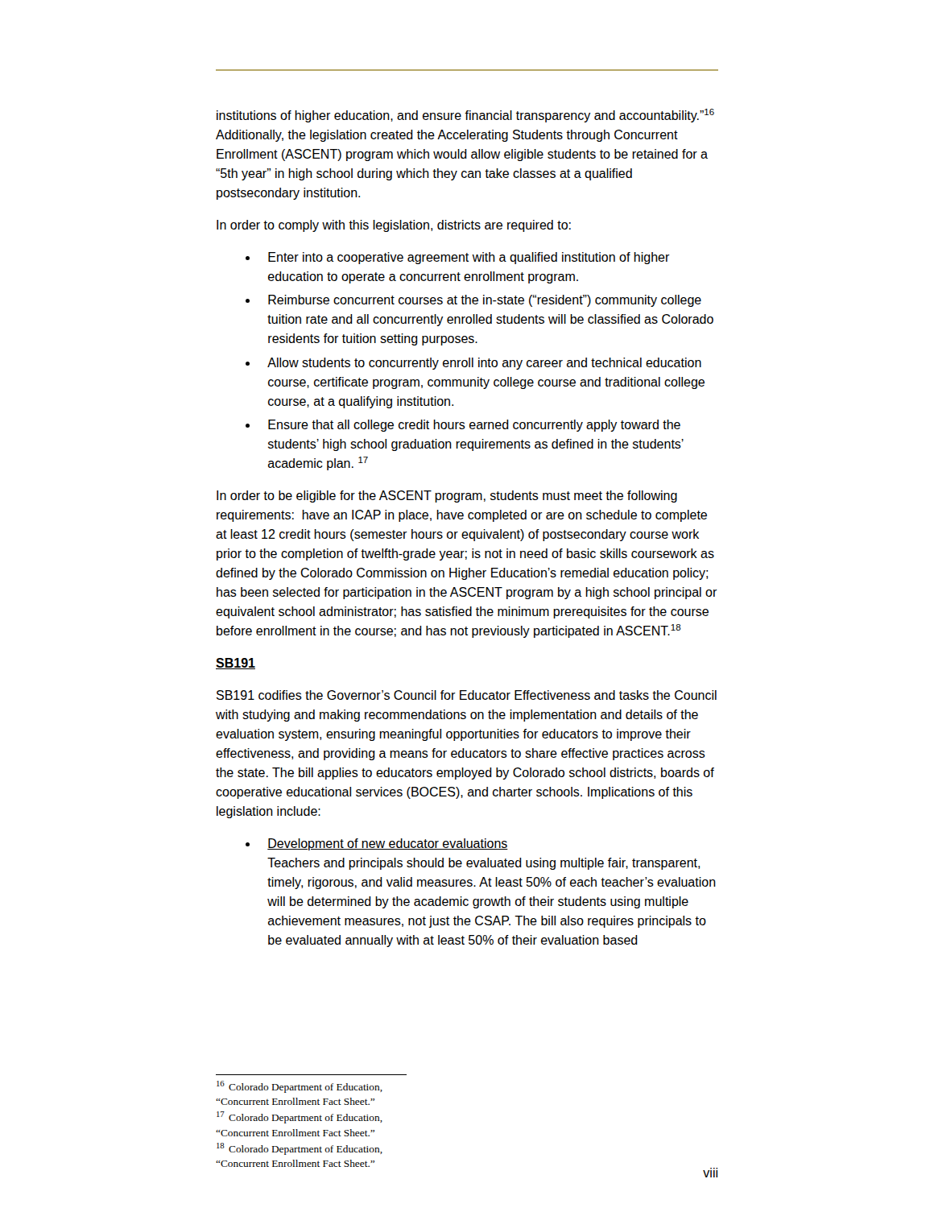institutions of higher education, and ensure financial transparency and accountability.”16 Additionally, the legislation created the Accelerating Students through Concurrent Enrollment (ASCENT) program which would allow eligible students to be retained for a “5th year” in high school during which they can take classes at a qualified postsecondary institution.
In order to comply with this legislation, districts are required to:
Enter into a cooperative agreement with a qualified institution of higher education to operate a concurrent enrollment program.
Reimburse concurrent courses at the in-state (“resident”) community college tuition rate and all concurrently enrolled students will be classified as Colorado residents for tuition setting purposes.
Allow students to concurrently enroll into any career and technical education course, certificate program, community college course and traditional college course, at a qualifying institution.
Ensure that all college credit hours earned concurrently apply toward the students’ high school graduation requirements as defined in the students’ academic plan. 17
In order to be eligible for the ASCENT program, students must meet the following requirements: have an ICAP in place, have completed or are on schedule to complete at least 12 credit hours (semester hours or equivalent) of postsecondary course work prior to the completion of twelfth-grade year; is not in need of basic skills coursework as defined by the Colorado Commission on Higher Education’s remedial education policy; has been selected for participation in the ASCENT program by a high school principal or equivalent school administrator; has satisfied the minimum prerequisites for the course before enrollment in the course; and has not previously participated in ASCENT.18
SB191
SB191 codifies the Governor’s Council for Educator Effectiveness and tasks the Council with studying and making recommendations on the implementation and details of the evaluation system, ensuring meaningful opportunities for educators to improve their effectiveness, and providing a means for educators to share effective practices across the state. The bill applies to educators employed by Colorado school districts, boards of cooperative educational services (BOCES), and charter schools. Implications of this legislation include:
Development of new educator evaluations
Teachers and principals should be evaluated using multiple fair, transparent, timely, rigorous, and valid measures. At least 50% of each teacher’s evaluation will be determined by the academic growth of their students using multiple achievement measures, not just the CSAP. The bill also requires principals to be evaluated annually with at least 50% of their evaluation based
16 Colorado Department of Education, “Concurrent Enrollment Fact Sheet.”
17 Colorado Department of Education, “Concurrent Enrollment Fact Sheet.”
18 Colorado Department of Education, “Concurrent Enrollment Fact Sheet.”
viii